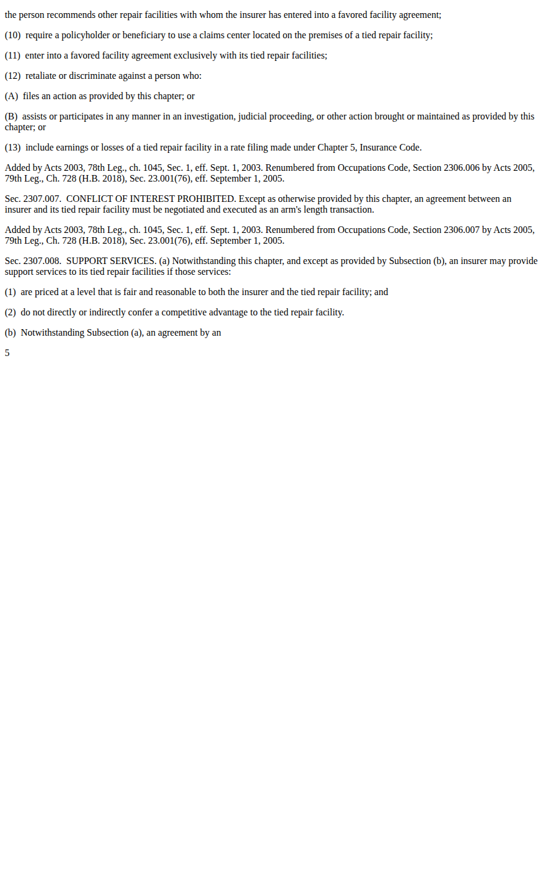the person recommends other repair facilities with whom the insurer has entered into a favored facility agreement;
(10) require a policyholder or beneficiary to use a claims center located on the premises of a tied repair facility;
(11) enter into a favored facility agreement exclusively with its tied repair facilities;
(12) retaliate or discriminate against a person who:
(A) files an action as provided by this chapter; or
(B) assists or participates in any manner in an investigation, judicial proceeding, or other action brought or maintained as provided by this chapter; or
(13) include earnings or losses of a tied repair facility in a rate filing made under Chapter 5, Insurance Code.
Added by Acts 2003, 78th Leg., ch. 1045, Sec. 1, eff. Sept. 1, 2003. Renumbered from Occupations Code, Section 2306.006 by Acts 2005, 79th Leg., Ch. 728 (H.B. 2018), Sec. 23.001(76), eff. September 1, 2005.
Sec. 2307.007. CONFLICT OF INTEREST PROHIBITED. Except as otherwise provided by this chapter, an agreement between an insurer and its tied repair facility must be negotiated and executed as an arm's length transaction.
Added by Acts 2003, 78th Leg., ch. 1045, Sec. 1, eff. Sept. 1, 2003. Renumbered from Occupations Code, Section 2306.007 by Acts 2005, 79th Leg., Ch. 728 (H.B. 2018), Sec. 23.001(76), eff. September 1, 2005.
Sec. 2307.008. SUPPORT SERVICES. (a) Notwithstanding this chapter, and except as provided by Subsection (b), an insurer may provide support services to its tied repair facilities if those services:
(1) are priced at a level that is fair and reasonable to both the insurer and the tied repair facility; and
(2) do not directly or indirectly confer a competitive advantage to the tied repair facility.
(b) Notwithstanding Subsection (a), an agreement by an
5